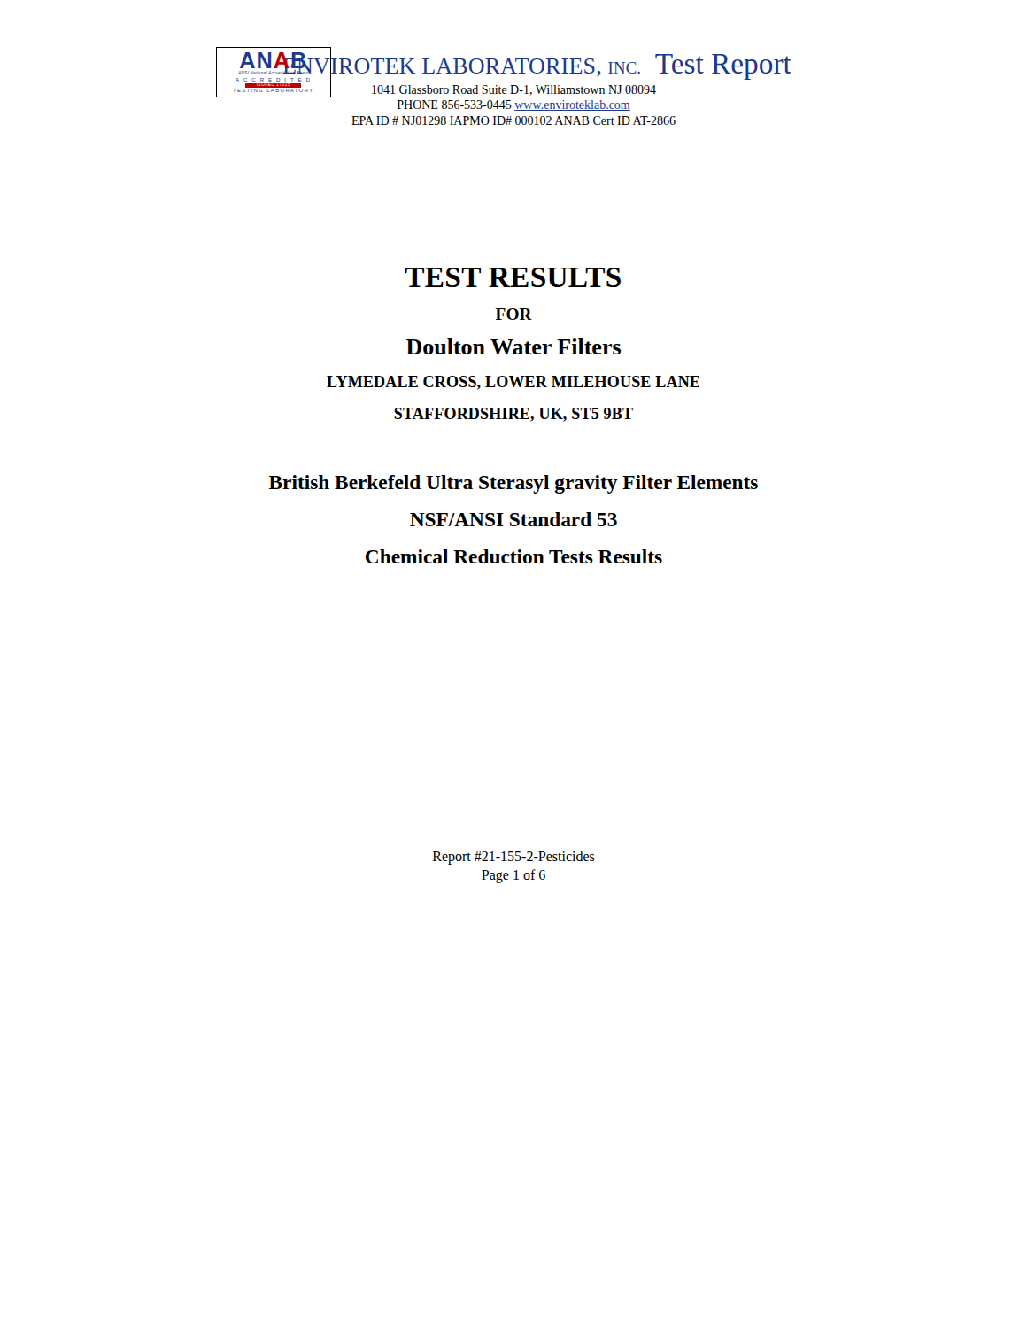ANAB
ANSI National Accreditation Board
A C C R E D I T E D
ISO/IEC 17025
TESTING LABORATORY
ENVIROTEK LABORATORIES, INC. Test Report
1041 Glassboro Road Suite D-1, Williamstown NJ 08094
PHONE 856-533-0445 www.enviroteklab.com
EPA ID # NJ01298 IAPMO ID# 000102 ANAB Cert ID AT-2866
TEST RESULTS
FOR
Doulton Water Filters
LYMEDALE CROSS, LOWER MILEHOUSE LANE
STAFFORDSHIRE, UK, ST5 9BT
British Berkefeld Ultra Sterasyl gravity Filter Elements
NSF/ANSI Standard 53
Chemical Reduction Tests Results
Report #21-155-2-Pesticides
Page 1 of 6